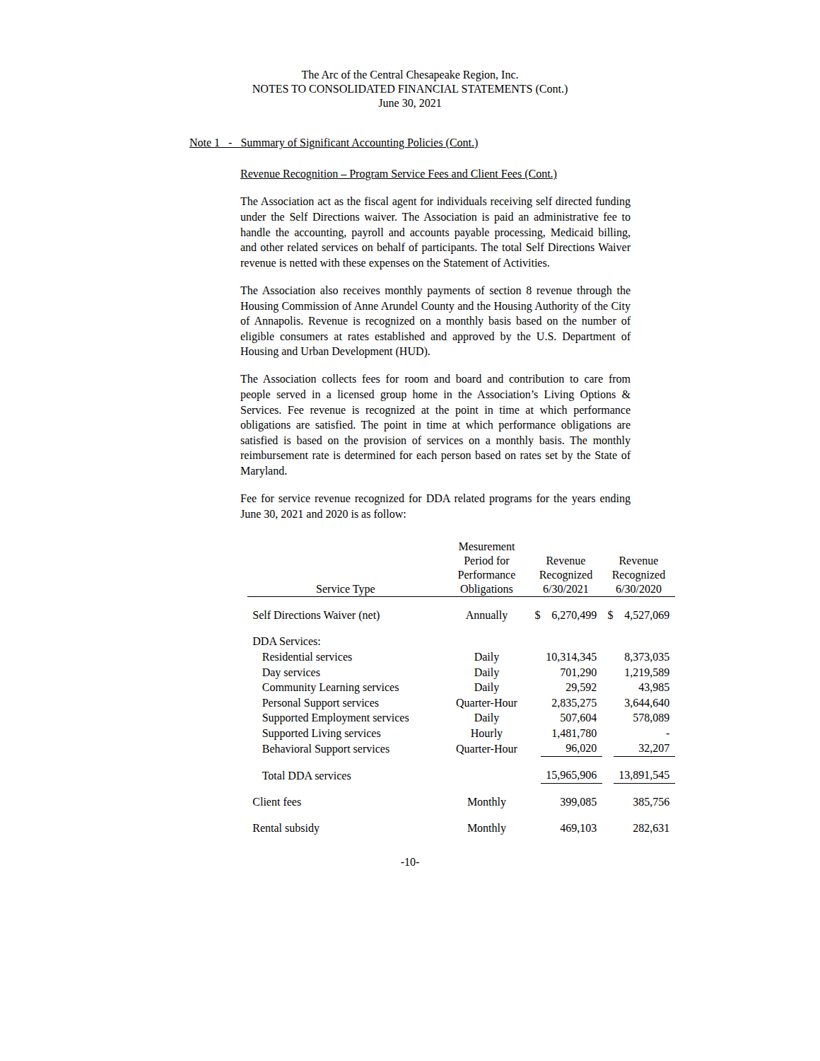The Arc of the Central Chesapeake Region, Inc.
NOTES TO CONSOLIDATED FINANCIAL STATEMENTS (Cont.)
June 30, 2021
Note 1 - Summary of Significant Accounting Policies (Cont.)
Revenue Recognition – Program Service Fees and Client Fees (Cont.)
The Association act as the fiscal agent for individuals receiving self directed funding under the Self Directions waiver. The Association is paid an administrative fee to handle the accounting, payroll and accounts payable processing, Medicaid billing, and other related services on behalf of participants. The total Self Directions Waiver revenue is netted with these expenses on the Statement of Activities.
The Association also receives monthly payments of section 8 revenue through the Housing Commission of Anne Arundel County and the Housing Authority of the City of Annapolis. Revenue is recognized on a monthly basis based on the number of eligible consumers at rates established and approved by the U.S. Department of Housing and Urban Development (HUD).
The Association collects fees for room and board and contribution to care from people served in a licensed group home in the Association’s Living Options & Services. Fee revenue is recognized at the point in time at which performance obligations are satisfied. The point in time at which performance obligations are satisfied is based on the provision of services on a monthly basis. The monthly reimbursement rate is determined for each person based on rates set by the State of Maryland.
Fee for service revenue recognized for DDA related programs for the years ending June 30, 2021 and 2020 is as follow:
| | Mesurement | | |
| --- | --- | --- | --- |
| | Period for | Revenue | Revenue |
| | Performance | Recognized | Recognized |
| Service Type | Obligations | 6/30/2021 | 6/30/2020 |
| Self Directions Waiver (net) | Annually | $ | 6,270,499 | $ | 4,527,069 |
| DDA Services: | | | | | |
| Residential services | Daily | | 10,314,345 | | 8,373,035 |
| Day services | Daily | | 701,290 | | 1,219,589 |
| Community Learning services | Daily | | 29,592 | | 43,985 |
| Personal Support services | Quarter-Hour | | 2,835,275 | | 3,644,640 |
| Supported Employment services | Daily | | 507,604 | | 578,089 |
| Supported Living services | Hourly | | 1,481,780 | | - |
| Behavioral Support services | Quarter-Hour | | 96,020 | | 32,207 |
| Total DDA services | | | 15,965,906 | | 13,891,545 |
| Client fees | Monthly | | 399,085 | | 385,756 |
| Rental subsidy | Monthly | | 469,103 | | 282,631 |
-10-